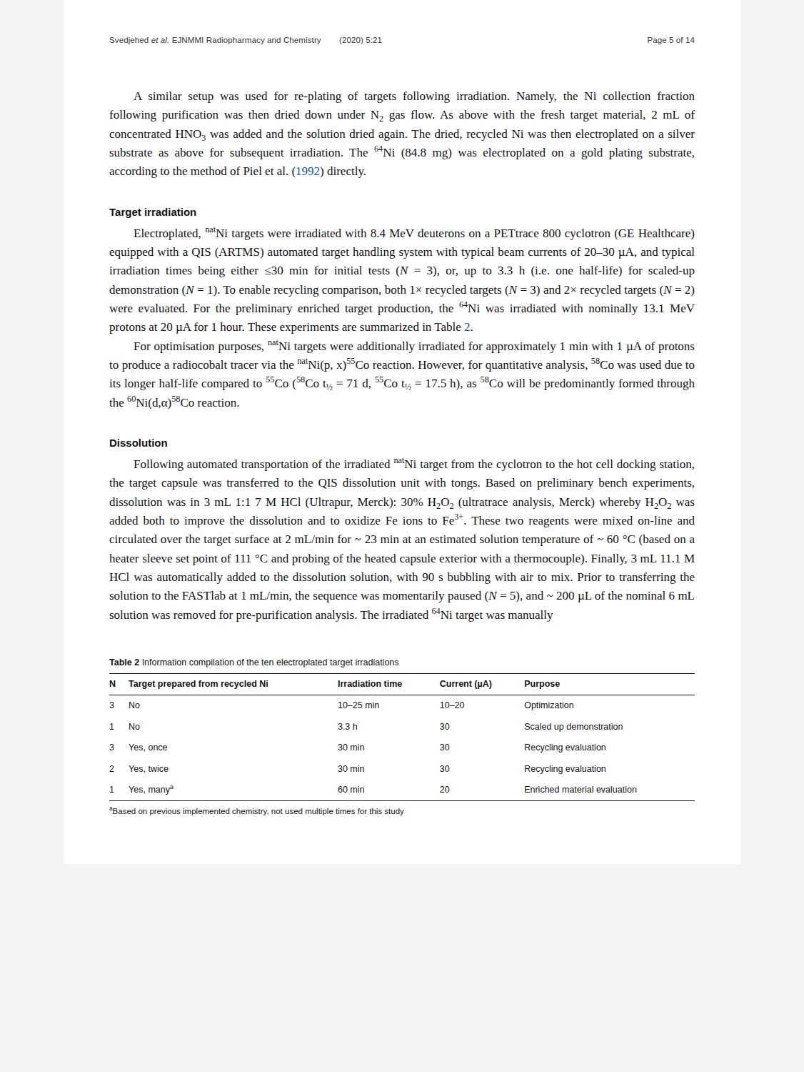Svedjehed et al. EJNMMI Radiopharmacy and Chemistry(2020) 5:21 Page 5 of 14
A similar setup was used for re-plating of targets following irradiation. Namely, the Ni collection fraction following purification was then dried down under N2 gas flow. As above with the fresh target material, 2 mL of concentrated HNO3 was added and the solution dried again. The dried, recycled Ni was then electroplated on a silver substrate as above for subsequent irradiation. The 64Ni (84.8 mg) was electroplated on a gold plating substrate, according to the method of Piel et al. (1992) directly.
Target irradiation
Electroplated, natNi targets were irradiated with 8.4 MeV deuterons on a PETtrace 800 cyclotron (GE Healthcare) equipped with a QIS (ARTMS) automated target handling system with typical beam currents of 20–30 µA, and typical irradiation times being either ≤30 min for initial tests (N = 3), or, up to 3.3 h (i.e. one half-life) for scaled-up demonstration (N = 1). To enable recycling comparison, both 1× recycled targets (N = 3) and 2× recycled targets (N = 2) were evaluated. For the preliminary enriched target production, the 64Ni was irradiated with nominally 13.1 MeV protons at 20 µA for 1 hour. These experiments are summarized in Table 2.
For optimisation purposes, natNi targets were additionally irradiated for approximately 1 min with 1 µA of protons to produce a radiocobalt tracer via the natNi(p, x)55Co reaction. However, for quantitative analysis, 58Co was used due to its longer half-life compared to 55Co (58Co t½ = 71 d, 55Co t½ = 17.5 h), as 58Co will be predominantly formed through the 60Ni(d,α)58Co reaction.
Dissolution
Following automated transportation of the irradiated natNi target from the cyclotron to the hot cell docking station, the target capsule was transferred to the QIS dissolution unit with tongs. Based on preliminary bench experiments, dissolution was in 3 mL 1:1 7 M HCl (Ultrapur, Merck): 30% H2O2 (ultratrace analysis, Merck) whereby H2O2 was added both to improve the dissolution and to oxidize Fe ions to Fe3+. These two reagents were mixed on-line and circulated over the target surface at 2 mL/min for ~ 23 min at an estimated solution temperature of ~ 60 °C (based on a heater sleeve set point of 111 °C and probing of the heated capsule exterior with a thermocouple). Finally, 3 mL 11.1 M HCl was automatically added to the dissolution solution, with 90 s bubbling with air to mix. Prior to transferring the solution to the FASTlab at 1 mL/min, the sequence was momentarily paused (N = 5), and ~ 200 µL of the nominal 6 mL solution was removed for pre-purification analysis. The irradiated 64Ni target was manually
Table 2 Information compilation of the ten electroplated target irradiations
| N | Target prepared from recycled Ni | Irradiation time | Current (µA) | Purpose |
| --- | --- | --- | --- | --- |
| 3 | No | 10–25 min | 10–20 | Optimization |
| 1 | No | 3.3 h | 30 | Scaled up demonstration |
| 3 | Yes, once | 30 min | 30 | Recycling evaluation |
| 2 | Yes, twice | 30 min | 30 | Recycling evaluation |
| 1 | Yes, many a | 60 min | 20 | Enriched material evaluation |
aBased on previous implemented chemistry, not used multiple times for this study